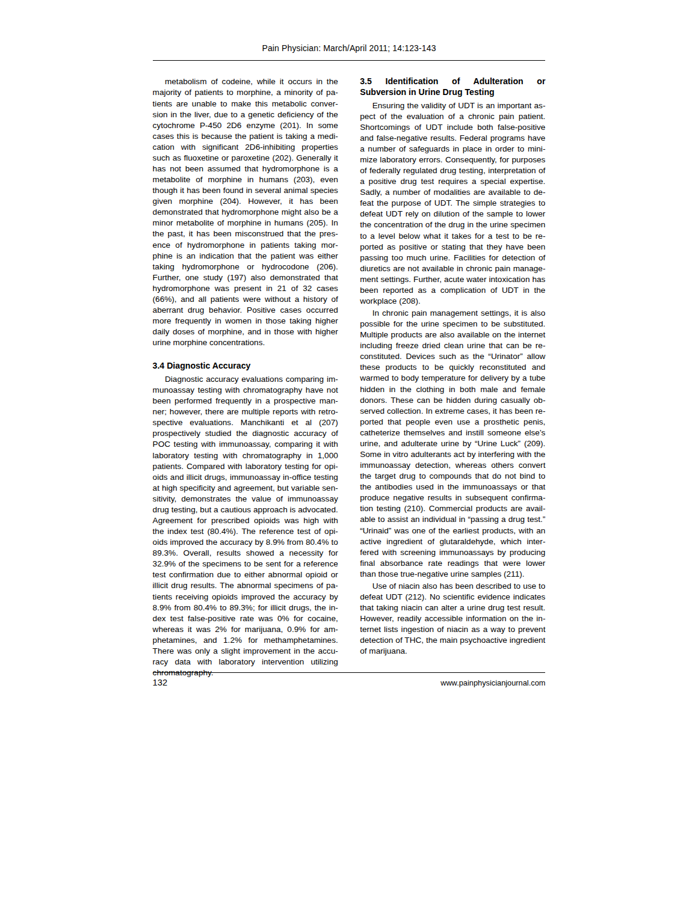Pain Physician: March/April 2011; 14:123-143
metabolism of codeine, while it occurs in the majority of patients to morphine, a minority of patients are unable to make this metabolic conversion in the liver, due to a genetic deficiency of the cytochrome P-450 2D6 enzyme (201). In some cases this is because the patient is taking a medication with significant 2D6-inhibiting properties such as fluoxetine or paroxetine (202). Generally it has not been assumed that hydromorphone is a metabolite of morphine in humans (203), even though it has been found in several animal species given morphine (204). However, it has been demonstrated that hydromorphone might also be a minor metabolite of morphine in humans (205). In the past, it has been misconstrued that the presence of hydromorphone in patients taking morphine is an indication that the patient was either taking hydromorphone or hydrocodone (206). Further, one study (197) also demonstrated that hydromorphone was present in 21 of 32 cases (66%), and all patients were without a history of aberrant drug behavior. Positive cases occurred more frequently in women in those taking higher daily doses of morphine, and in those with higher urine morphine concentrations.
3.4 Diagnostic Accuracy
Diagnostic accuracy evaluations comparing immunoassay testing with chromatography have not been performed frequently in a prospective manner; however, there are multiple reports with retrospective evaluations. Manchikanti et al (207) prospectively studied the diagnostic accuracy of POC testing with immunoassay, comparing it with laboratory testing with chromatography in 1,000 patients. Compared with laboratory testing for opioids and illicit drugs, immunoassay in-office testing at high specificity and agreement, but variable sensitivity, demonstrates the value of immunoassay drug testing, but a cautious approach is advocated. Agreement for prescribed opioids was high with the index test (80.4%). The reference test of opioids improved the accuracy by 8.9% from 80.4% to 89.3%. Overall, results showed a necessity for 32.9% of the specimens to be sent for a reference test confirmation due to either abnormal opioid or illicit drug results. The abnormal specimens of patients receiving opioids improved the accuracy by 8.9% from 80.4% to 89.3%; for illicit drugs, the index test false-positive rate was 0% for cocaine, whereas it was 2% for marijuana, 0.9% for amphetamines, and 1.2% for methamphetamines. There was only a slight improvement in the accuracy data with laboratory intervention utilizing chromatography.
3.5 Identification of Adulteration or Subversion in Urine Drug Testing
Ensuring the validity of UDT is an important aspect of the evaluation of a chronic pain patient. Shortcomings of UDT include both false-positive and false-negative results. Federal programs have a number of safeguards in place in order to minimize laboratory errors. Consequently, for purposes of federally regulated drug testing, interpretation of a positive drug test requires a special expertise. Sadly, a number of modalities are available to defeat the purpose of UDT. The simple strategies to defeat UDT rely on dilution of the sample to lower the concentration of the drug in the urine specimen to a level below what it takes for a test to be reported as positive or stating that they have been passing too much urine. Facilities for detection of diuretics are not available in chronic pain management settings. Further, acute water intoxication has been reported as a complication of UDT in the workplace (208).
In chronic pain management settings, it is also possible for the urine specimen to be substituted. Multiple products are also available on the internet including freeze dried clean urine that can be reconstituted. Devices such as the “Urinator” allow these products to be quickly reconstituted and warmed to body temperature for delivery by a tube hidden in the clothing in both male and female donors. These can be hidden during casually observed collection. In extreme cases, it has been reported that people even use a prosthetic penis, catheterize themselves and instill someone else’s urine, and adulterate urine by “Urine Luck” (209). Some in vitro adulterants act by interfering with the immunoassay detection, whereas others convert the target drug to compounds that do not bind to the antibodies used in the immunoassays or that produce negative results in subsequent confirmation testing (210). Commercial products are available to assist an individual in “passing a drug test.” “Urinaid” was one of the earliest products, with an active ingredient of glutaraldehyde, which interfered with screening immunoassays by producing final absorbance rate readings that were lower than those true-negative urine samples (211).
Use of niacin also has been described to use to defeat UDT (212). No scientific evidence indicates that taking niacin can alter a urine drug test result. However, readily accessible information on the internet lists ingestion of niacin as a way to prevent detection of THC, the main psychoactive ingredient of marijuana.
132 www.painphysicianjournal.com